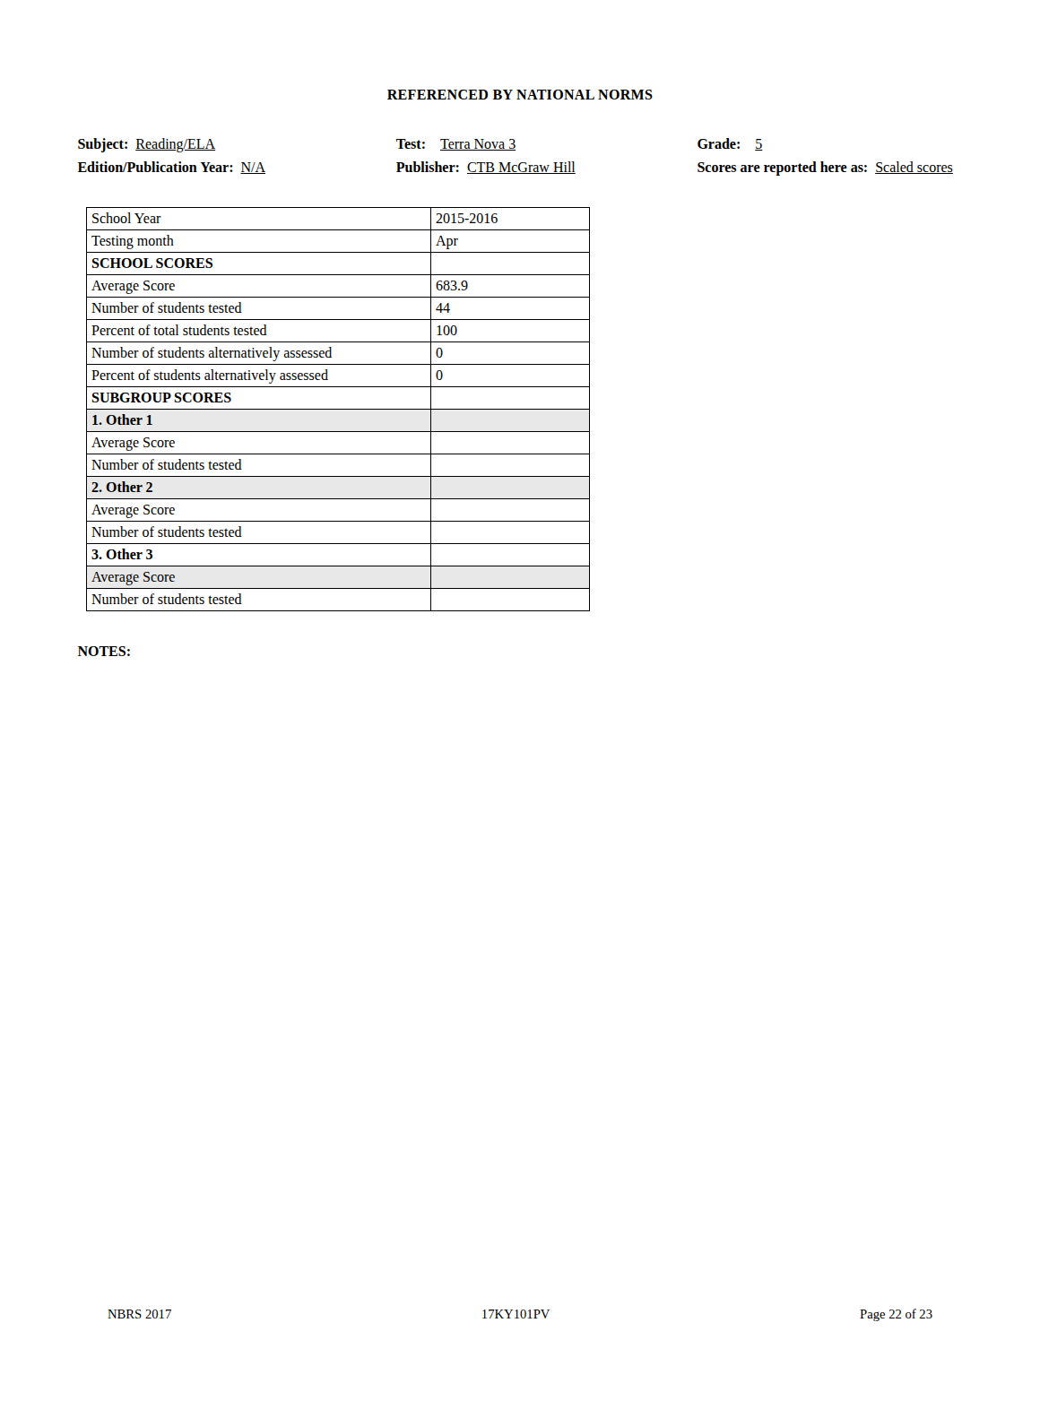REFERENCED BY NATIONAL NORMS
| Subject: Reading/ELA | Test: Terra Nova 3 | Grade: 5 |
| Edition/Publication Year: N/A | Publisher: CTB McGraw Hill | Scores are reported here as: Scaled scores |
| School Year | 2015-2016 |
| Testing month | Apr |
| SCHOOL SCORES | |
| Average Score | 683.9 |
| Number of students tested | 44 |
| Percent of total students tested | 100 |
| Number of students alternatively assessed | 0 |
| Percent of students alternatively assessed | 0 |
| SUBGROUP SCORES | |
| 1. Other 1 | |
| Average Score | |
| Number of students tested | |
| 2. Other 2 | |
| Average Score | |
| Number of students tested | |
| 3. Other 3 | |
| Average Score | |
| Number of students tested | |
NOTES:
NBRS 2017 17KY101PV Page 22 of 23